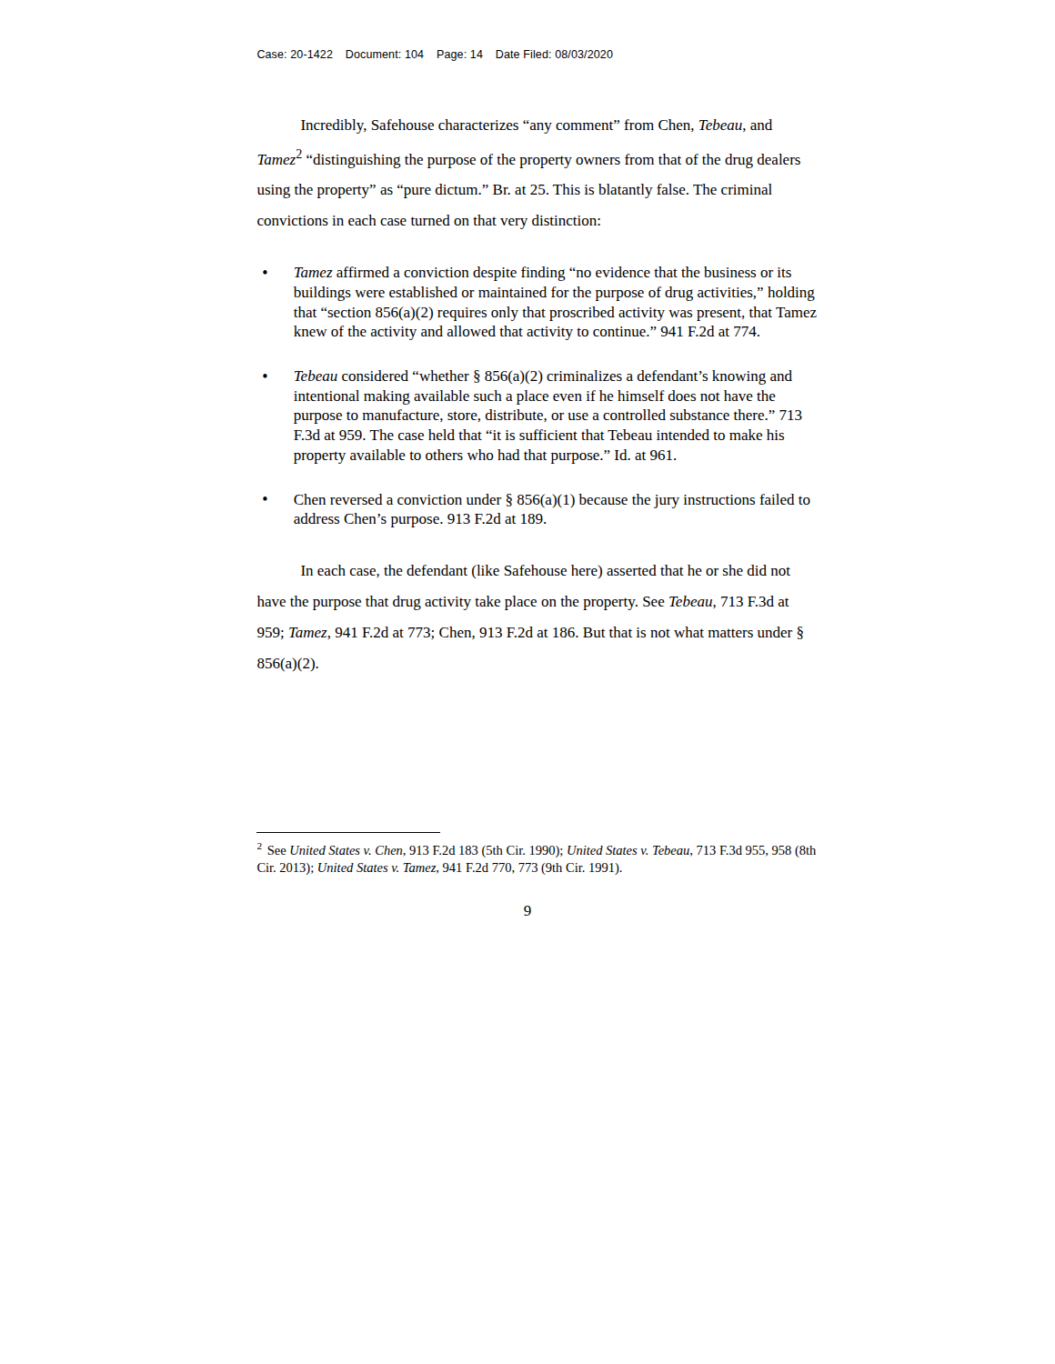Case: 20-1422 Document: 104 Page: 14 Date Filed: 08/03/2020
Incredibly, Safehouse characterizes “any comment” from Chen, Tebeau, and Tamez2 “distinguishing the purpose of the property owners from that of the drug dealers using the property” as “pure dictum.” Br. at 25. This is blatantly false. The criminal convictions in each case turned on that very distinction:
Tamez affirmed a conviction despite finding “no evidence that the business or its buildings were established or maintained for the purpose of drug activities,” holding that “section 856(a)(2) requires only that proscribed activity was present, that Tamez knew of the activity and allowed that activity to continue.” 941 F.2d at 774.
Tebeau considered “whether § 856(a)(2) criminalizes a defendant’s knowing and intentional making available such a place even if he himself does not have the purpose to manufacture, store, distribute, or use a controlled substance there.” 713 F.3d at 959. The case held that “it is sufficient that Tebeau intended to make his property available to others who had that purpose.” Id. at 961.
Chen reversed a conviction under § 856(a)(1) because the jury instructions failed to address Chen’s purpose. 913 F.2d at 189.
In each case, the defendant (like Safehouse here) asserted that he or she did not have the purpose that drug activity take place on the property. See Tebeau, 713 F.3d at 959; Tamez, 941 F.2d at 773; Chen, 913 F.2d at 186. But that is not what matters under § 856(a)(2).
2 See United States v. Chen, 913 F.2d 183 (5th Cir. 1990); United States v. Tebeau, 713 F.3d 955, 958 (8th Cir. 2013); United States v. Tamez, 941 F.2d 770, 773 (9th Cir. 1991).
9